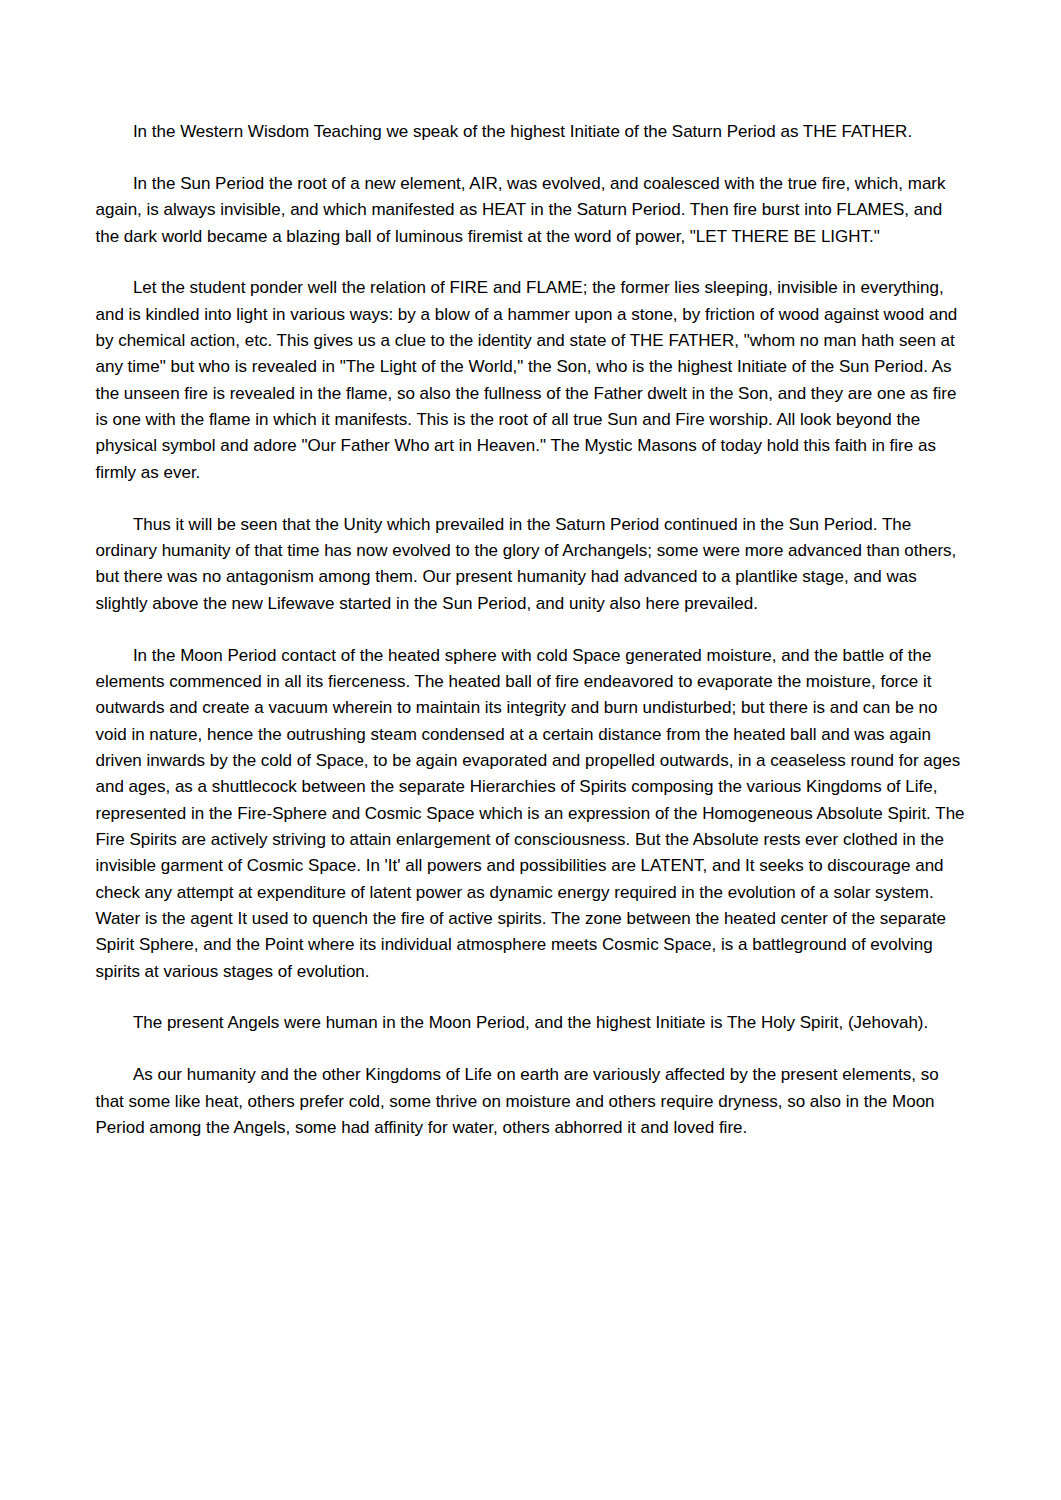In the Western Wisdom Teaching we speak of the highest Initiate of the Saturn Period as THE FATHER.
In the Sun Period the root of a new element, AIR, was evolved, and coalesced with the true fire, which, mark again, is always invisible, and which manifested as HEAT in the Saturn Period. Then fire burst into FLAMES, and the dark world became a blazing ball of luminous firemist at the word of power, "LET THERE BE LIGHT."
Let the student ponder well the relation of FIRE and FLAME; the former lies sleeping, invisible in everything, and is kindled into light in various ways: by a blow of a hammer upon a stone, by friction of wood against wood and by chemical action, etc. This gives us a clue to the identity and state of THE FATHER, "whom no man hath seen at any time" but who is revealed in "The Light of the World," the Son, who is the highest Initiate of the Sun Period. As the unseen fire is revealed in the flame, so also the fullness of the Father dwelt in the Son, and they are one as fire is one with the flame in which it manifests. This is the root of all true Sun and Fire worship. All look beyond the physical symbol and adore "Our Father Who art in Heaven." The Mystic Masons of today hold this faith in fire as firmly as ever.
Thus it will be seen that the Unity which prevailed in the Saturn Period continued in the Sun Period. The ordinary humanity of that time has now evolved to the glory of Archangels; some were more advanced than others, but there was no antagonism among them. Our present humanity had advanced to a plantlike stage, and was slightly above the new Lifewave started in the Sun Period, and unity also here prevailed.
In the Moon Period contact of the heated sphere with cold Space generated moisture, and the battle of the elements commenced in all its fierceness. The heated ball of fire endeavored to evaporate the moisture, force it outwards and create a vacuum wherein to maintain its integrity and burn undisturbed; but there is and can be no void in nature, hence the outrushing steam condensed at a certain distance from the heated ball and was again driven inwards by the cold of Space, to be again evaporated and propelled outwards, in a ceaseless round for ages and ages, as a shuttlecock between the separate Hierarchies of Spirits composing the various Kingdoms of Life, represented in the Fire-Sphere and Cosmic Space which is an expression of the Homogeneous Absolute Spirit. The Fire Spirits are actively striving to attain enlargement of consciousness. But the Absolute rests ever clothed in the invisible garment of Cosmic Space. In 'It' all powers and possibilities are LATENT, and It seeks to discourage and check any attempt at expenditure of latent power as dynamic energy required in the evolution of a solar system. Water is the agent It used to quench the fire of active spirits. The zone between the heated center of the separate Spirit Sphere, and the Point where its individual atmosphere meets Cosmic Space, is a battleground of evolving spirits at various stages of evolution.
The present Angels were human in the Moon Period, and the highest Initiate is The Holy Spirit, (Jehovah).
As our humanity and the other Kingdoms of Life on earth are variously affected by the present elements, so that some like heat, others prefer cold, some thrive on moisture and others require dryness, so also in the Moon Period among the Angels, some had affinity for water, others abhorred it and loved fire.